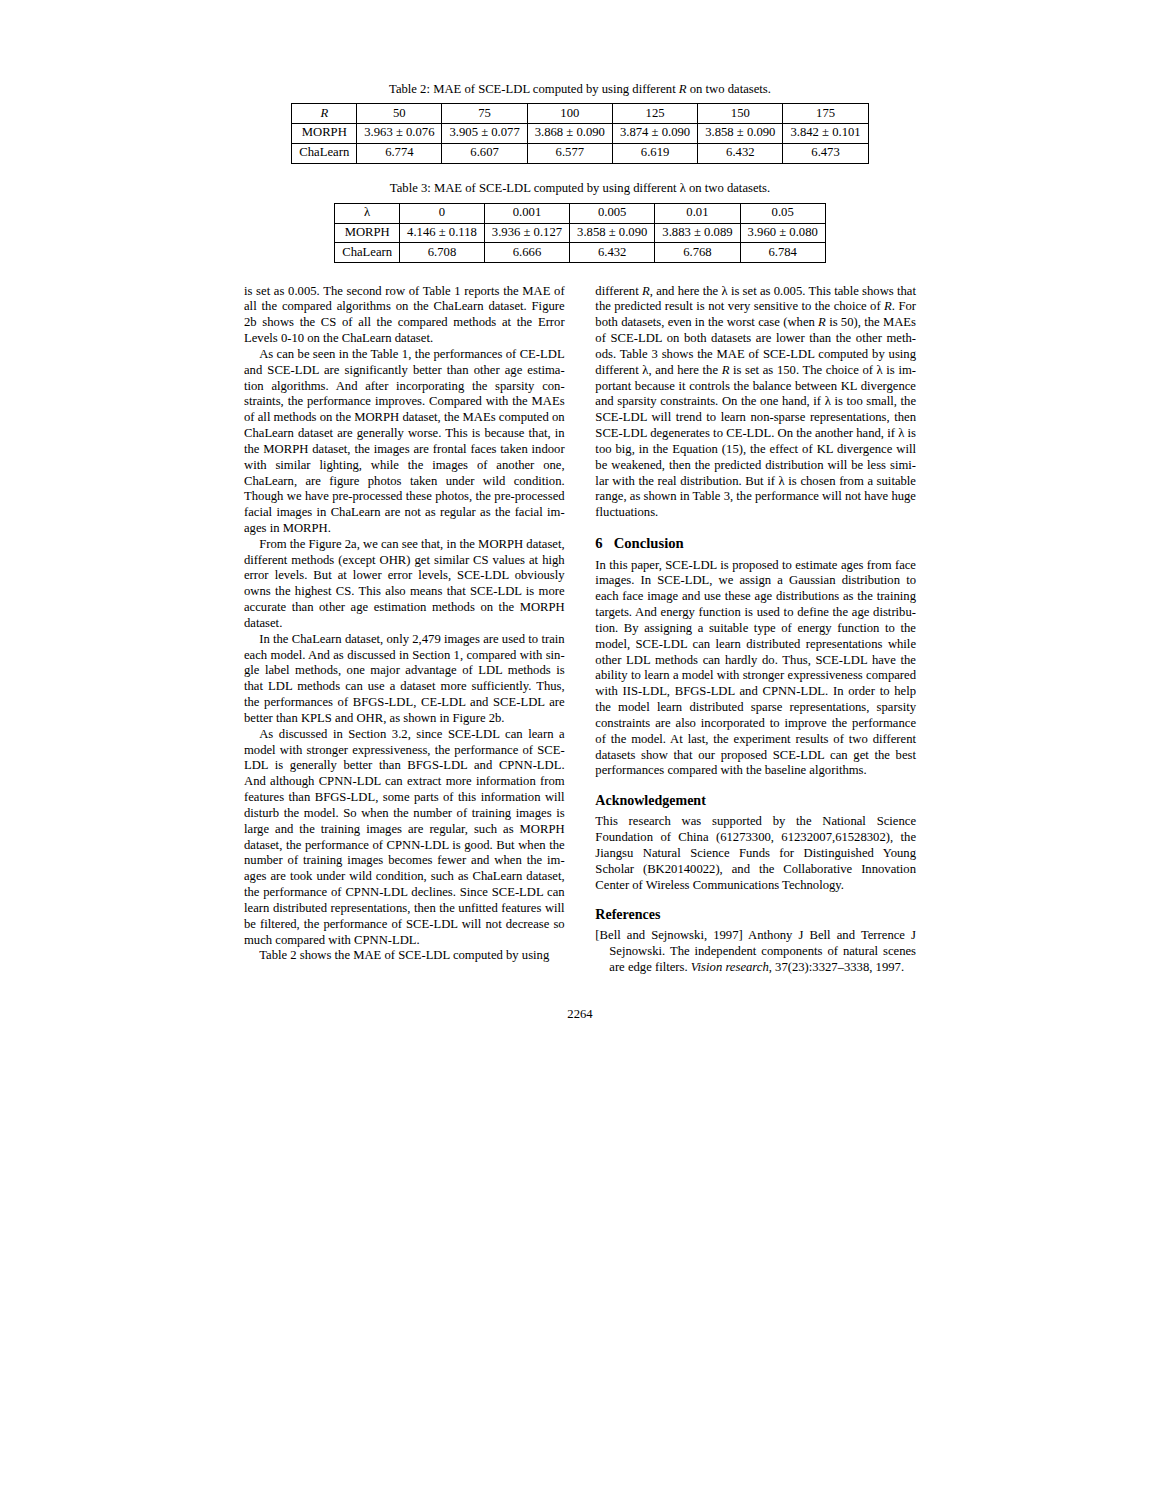Table 2: MAE of SCE-LDL computed by using different R on two datasets.
| R | 50 | 75 | 100 | 125 | 150 | 175 |
| MORPH | 3.963 ± 0.076 | 3.905 ± 0.077 | 3.868 ± 0.090 | 3.874 ± 0.090 | 3.858 ± 0.090 | 3.842 ± 0.101 |
| ChaLearn | 6.774 | 6.607 | 6.577 | 6.619 | 6.432 | 6.473 |
Table 3: MAE of SCE-LDL computed by using different λ on two datasets.
| λ | 0 | 0.001 | 0.005 | 0.01 | 0.05 |
| MORPH | 4.146 ± 0.118 | 3.936 ± 0.127 | 3.858 ± 0.090 | 3.883 ± 0.089 | 3.960 ± 0.080 |
| ChaLearn | 6.708 | 6.666 | 6.432 | 6.768 | 6.784 |
is set as 0.005. The second row of Table 1 reports the MAE of all the compared algorithms on the ChaLearn dataset. Figure 2b shows the CS of all the compared methods at the Error Levels 0-10 on the ChaLearn dataset.
As can be seen in the Table 1, the performances of CE-LDL and SCE-LDL are significantly better than other age estimation algorithms. And after incorporating the sparsity constraints, the performance improves. Compared with the MAEs of all methods on the MORPH dataset, the MAEs computed on ChaLearn dataset are generally worse. This is because that, in the MORPH dataset, the images are frontal faces taken indoor with similar lighting, while the images of another one, ChaLearn, are figure photos taken under wild condition. Though we have pre-processed these photos, the pre-processed facial images in ChaLearn are not as regular as the facial images in MORPH.
From the Figure 2a, we can see that, in the MORPH dataset, different methods (except OHR) get similar CS values at high error levels. But at lower error levels, SCE-LDL obviously owns the highest CS. This also means that SCE-LDL is more accurate than other age estimation methods on the MORPH dataset.
In the ChaLearn dataset, only 2,479 images are used to train each model. And as discussed in Section 1, compared with single label methods, one major advantage of LDL methods is that LDL methods can use a dataset more sufficiently. Thus, the performances of BFGS-LDL, CE-LDL and SCE-LDL are better than KPLS and OHR, as shown in Figure 2b.
As discussed in Section 3.2, since SCE-LDL can learn a model with stronger expressiveness, the performance of SCE-LDL is generally better than BFGS-LDL and CPNN-LDL. And although CPNN-LDL can extract more information from features than BFGS-LDL, some parts of this information will disturb the model. So when the number of training images is large and the training images are regular, such as MORPH dataset, the performance of CPNN-LDL is good. But when the number of training images becomes fewer and when the images are took under wild condition, such as ChaLearn dataset, the performance of CPNN-LDL declines. Since SCE-LDL can learn distributed representations, then the unfitted features will be filtered, the performance of SCE-LDL will not decrease so much compared with CPNN-LDL.
Table 2 shows the MAE of SCE-LDL computed by using
different R, and here the λ is set as 0.005. This table shows that the predicted result is not very sensitive to the choice of R. For both datasets, even in the worst case (when R is 50), the MAEs of SCE-LDL on both datasets are lower than the other methods. Table 3 shows the MAE of SCE-LDL computed by using different λ, and here the R is set as 150. The choice of λ is important because it controls the balance between KL divergence and sparsity constraints. On the one hand, if λ is too small, the SCE-LDL will trend to learn non-sparse representations, then SCE-LDL degenerates to CE-LDL. On the another hand, if λ is too big, in the Equation (15), the effect of KL divergence will be weakened, then the predicted distribution will be less similar with the real distribution. But if λ is chosen from a suitable range, as shown in Table 3, the performance will not have huge fluctuations.
6 Conclusion
In this paper, SCE-LDL is proposed to estimate ages from face images. In SCE-LDL, we assign a Gaussian distribution to each face image and use these age distributions as the training targets. And energy function is used to define the age distribution. By assigning a suitable type of energy function to the model, SCE-LDL can learn distributed representations while other LDL methods can hardly do. Thus, SCE-LDL have the ability to learn a model with stronger expressiveness compared with IIS-LDL, BFGS-LDL and CPNN-LDL. In order to help the model learn distributed sparse representations, sparsity constraints are also incorporated to improve the performance of the model. At last, the experiment results of two different datasets show that our proposed SCE-LDL can get the best performances compared with the baseline algorithms.
Acknowledgement
This research was supported by the National Science Foundation of China (61273300, 61232007,61528302), the Jiangsu Natural Science Funds for Distinguished Young Scholar (BK20140022), and the Collaborative Innovation Center of Wireless Communications Technology.
References
[Bell and Sejnowski, 1997] Anthony J Bell and Terrence J Sejnowski. The independent components of natural scenes are edge filters. Vision research, 37(23):3327–3338, 1997.
2264